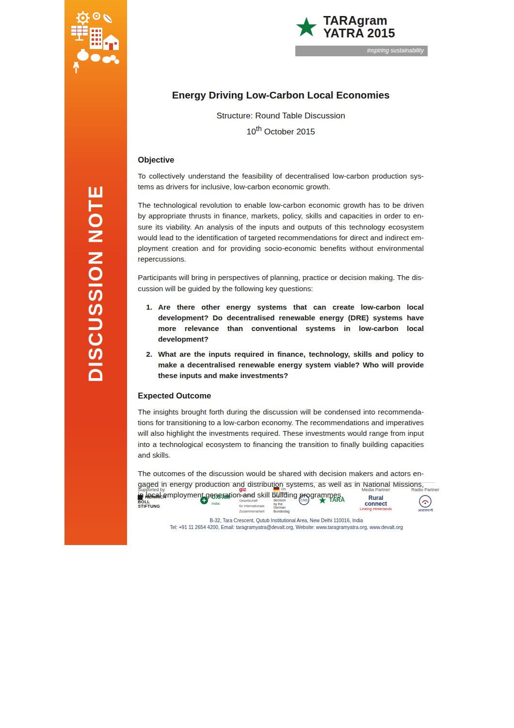Discussion Note
TARAgram
YATRA 2015
inspiring sustainability
Energy Driving Low-Carbon Local Economies
Structure: Round Table Discussion
10th October 2015
Objective
To collectively understand the feasibility of decentralised low-carbon production systems as drivers for inclusive, low-carbon economic growth.
The technological revolution to enable low-carbon economic growth has to be driven by appropriate thrusts in finance, markets, policy, skills and capacities in order to ensure its viability. An analysis of the inputs and outputs of this technology ecosystem would lead to the identification of targeted recommendations for direct and indirect employment creation and for providing socio-economic benefits without environmental repercussions.
Participants will bring in perspectives of planning, practice or decision making. The discussion will be guided by the following key questions:
Are there other energy systems that can create low-carbon local development? Do decentralised renewable energy (DRE) systems have more relevance than conventional systems in low-carbon local development?
What are the inputs required in finance, technology, skills and policy to make a decentralised renewable energy system viable? Who will provide these inputs and make investments?
Expected Outcome
The insights brought forth during the discussion will be condensed into recommendations for transitioning to a low-carbon economy. The recommendations and imperatives will also highlight the investments required. These investments would range from input into a technological ecosystem to financing the transition to finally building capacities and skills.
The outcomes of the discussion would be shared with decision makers and actors engaged in energy production and distribution systems, as well as in National Missions, in local employment generation and skill building programmes.
Supported by
HEINRICH
BÖLL
STIFTUNG
OXFAM
India
giz
Deutsche Gesellschaft
für Internationale
Zusammenarbeit
On the basis of a decision
by the German Bundestag
CNS
TARA
Media Partner
Rural
connectLinking Hinterlands
Radio Partner
आकाशवाणी
Organised by
DevelopmentAlternatives
B-32, Tara Crescent, Qutub Institutional Area, New Delhi 110016, India
Tel: +91 11 2654 4200, Email: taragramyatra@devalt.org, Website: www.taragramyatra.org, www.devalt.org